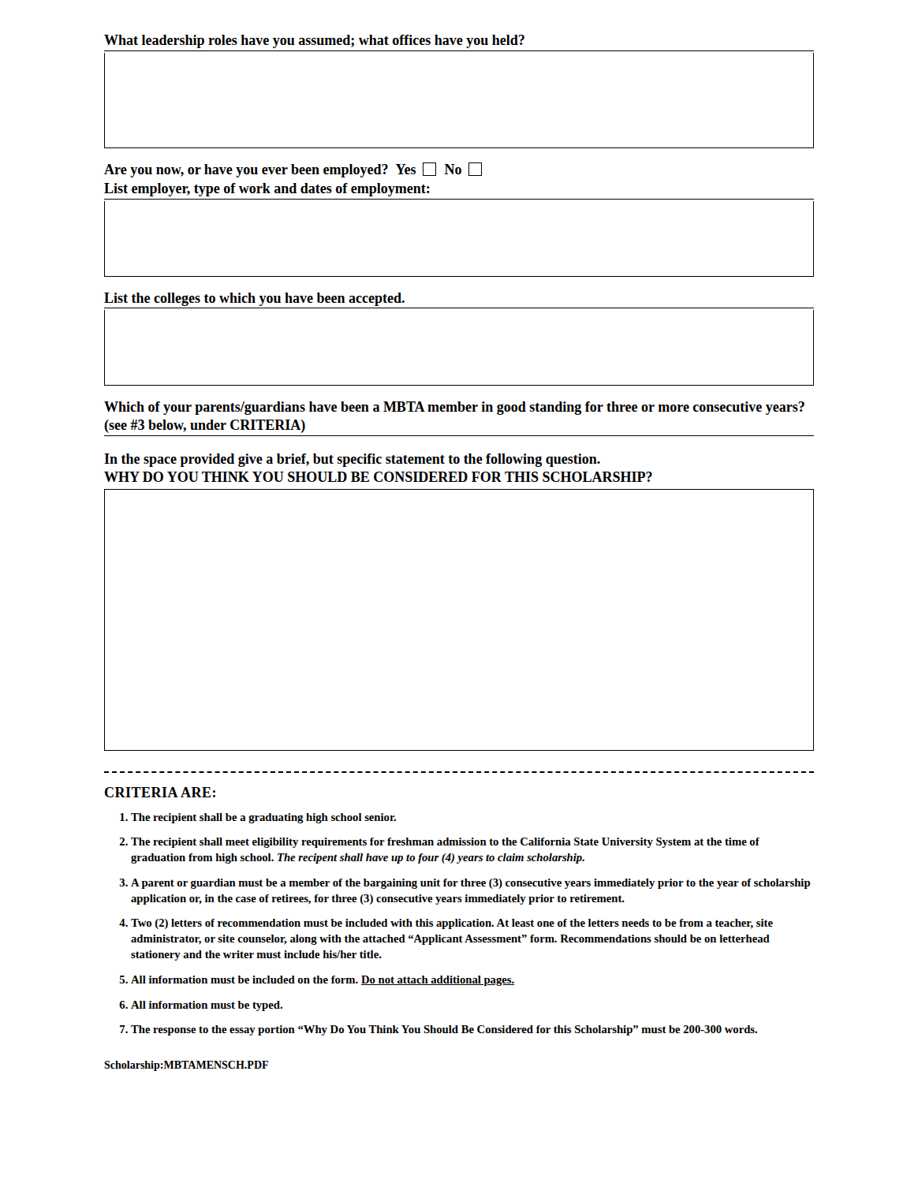What leadership roles have you assumed; what offices have you held?
Are you now, or have you ever been employed? Yes No
List employer, type of work and dates of employment:
List the colleges to which you have been accepted.
Which of your parents/guardians have been a MBTA member in good standing for three or more consecutive years?(see #3 below, under CRITERIA)
In the space provided give a brief, but specific statement to the following question.
WHY DO YOU THINK YOU SHOULD BE CONSIDERED FOR THIS SCHOLARSHIP?
CRITERIA ARE:
The recipient shall be a graduating high school senior.
The recipient shall meet eligibility requirements for freshman admission to the California State University System at the time of graduation from high school. The recipent shall have up to four (4) years to claim scholarship.
A parent or guardian must be a member of the bargaining unit for three (3) consecutive years immediately prior to the year of scholarship application or, in the case of retirees, for three (3) consecutive years immediately prior to retirement.
Two (2) letters of recommendation must be included with this application. At least one of the letters needs to be from a teacher, site administrator, or site counselor, along with the attached “Applicant Assessment” form. Recommendations should be on letterhead stationery and the writer must include his/her title.
All information must be included on the form. Do not attach additional pages.
All information must be typed.
The response to the essay portion “Why Do You Think You Should Be Considered for this Scholarship” must be 200-300 words.
Scholarship:MBTAMENSCH.PDF